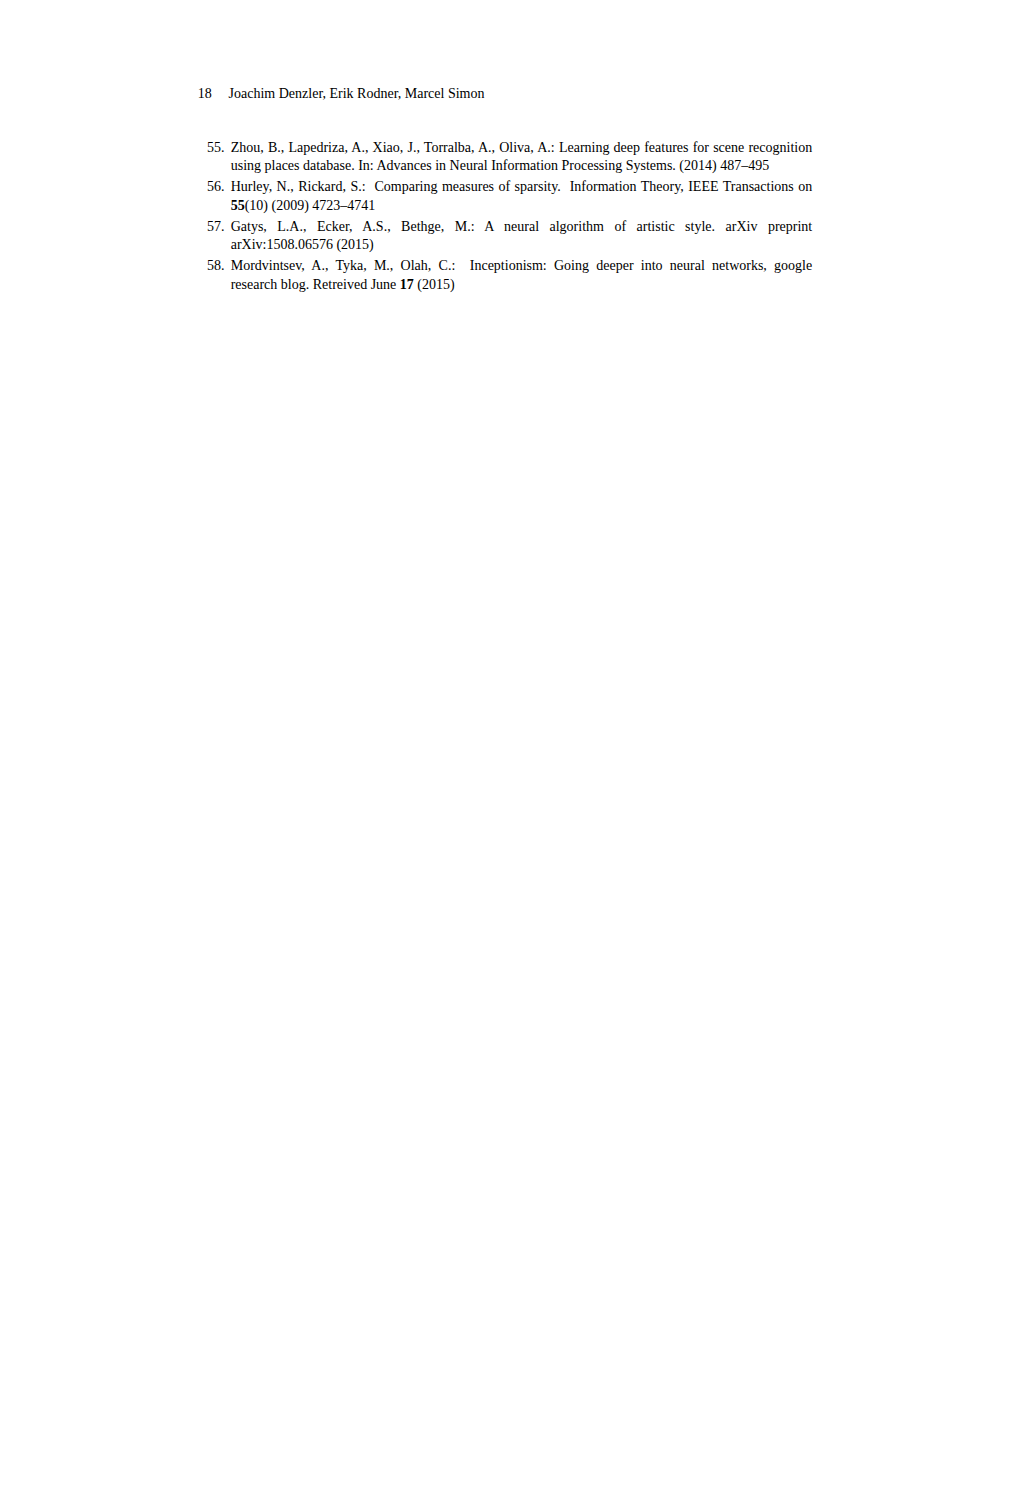18 Joachim Denzler, Erik Rodner, Marcel Simon
55. Zhou, B., Lapedriza, A., Xiao, J., Torralba, A., Oliva, A.: Learning deep features for scene recognition using places database. In: Advances in Neural Information Processing Systems. (2014) 487–495
56. Hurley, N., Rickard, S.: Comparing measures of sparsity. Information Theory, IEEE Transactions on 55(10) (2009) 4723–4741
57. Gatys, L.A., Ecker, A.S., Bethge, M.: A neural algorithm of artistic style. arXiv preprint arXiv:1508.06576 (2015)
58. Mordvintsev, A., Tyka, M., Olah, C.: Inceptionism: Going deeper into neural networks, google research blog. Retreived June 17 (2015)